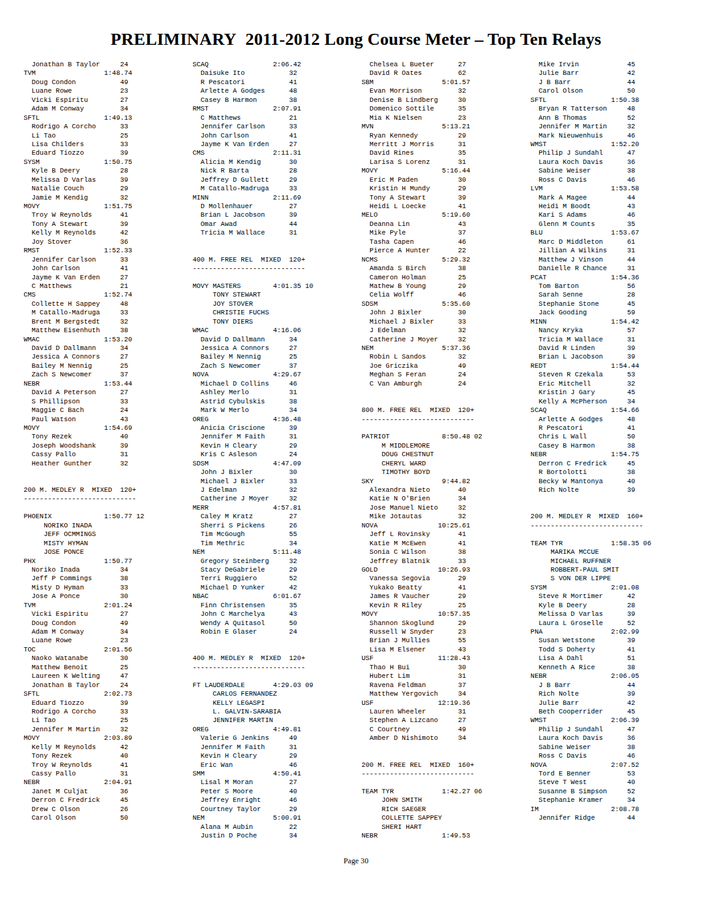PRELIMINARY 2011-2012 Long Course Meter – Top Ten Relays
  Jonathan B Taylor     24
TVM                 1:48.74
  Doug Condon           49
  Luane Rowe            23
  Vicki Espiritu        27
  Adam M Conway         34
SFTL                1:49.13
  Rodrigo A Corcho      33
  Li Tao                25
  Lisa Childers         33
  Eduard Tiozzo         39
SYSM                1:50.75
  Kyle B Deery          28
  Melissa D Varlas      39
  Natalie Couch         29
  Jamie M Kendig        32
MOVY                1:51.75
  Troy W Reynolds       41
  Tony A Stewart        39
  Kelly M Reynolds      42
  Joy Stover            36
RMST                1:52.33
  Jennifer Carlson      33
  John Carlson          41
  Jayme K Van Erden     27
  C Matthews            21
CMS                 1:52.74
  Collette H Sappey     48
  M Catallo-Madruga     33
  Brent M Bergstedt     32
  Matthew Eisenhuth     38
WMAC                1:53.20
  David D Dallmann      34
  Jessica A Connors     27
  Bailey M Nennig       25
  Zach S Newcomer       37
NEBR                1:53.44
  David A Peterson      27
  S Phillipson          33
  Maggie C Bach         24
  Paul Watson           43
MOVY                1:54.69
  Tony Rezek            40
  Joseph Woodshank      39
  Cassy Pallo           31
  Heather Gunther       32


200 M. MEDLEY R  MIXED  120+
----------------------------

PHOENIX             1:50.77 12
     NORIKO INADA
     JEFF OCMMINGS
     MISTY HYMAN
     JOSE PONCE
PHX                 1:50.77
  Noriko Inada          34
  Jeff P Commings       38
  Misty D Hyman         33
  Jose A Ponce          30
TVM                 2:01.24
  Vicki Espiritu        27
  Doug Condon           49
  Adam M Conway         34
  Luane Rowe            23
TOC                 2:01.56
  Naoko Watanabe        30
  Matthew Benoit        25
  Laureen K Welting     47
  Jonathan B Taylor     24
SFTL                2:02.73
  Eduard Tiozzo         39
  Rodrigo A Corcho      33
  Li Tao                25
  Jennifer M Martin     32
MOVY                2:03.89
  Kelly M Reynolds      42
  Tony Rezek            40
  Troy W Reynolds       41
  Cassy Pallo           31
NEBR                2:04.91
  Janet M Culjat        36
  Derron C Fredrick     45
  Drew C Olson          26
  Carol Olson           50
SCAQ                2:06.42
  Daisuke Ito           32
  R Pescatori           41
  Arlette A Godges      48
  Casey B Harmon        38
RMST                2:07.91
  C Matthews            21
  Jennifer Carlson      33
  John Carlson          41
  Jayme K Van Erden     27
CMS                 2:11.31
  Alicia M Kendig       30
  Nick R Barta          28
  Jeffrey D Gullett     29
  M Catallo-Madruga     33
MINN                2:11.69
  D Mollenhauer         27
  Brian L Jacobson      39
  Omar Awad             44
  Tricia M Wallace      31


400 M. FREE REL  MIXED  120+
----------------------------

MOVY MASTERS        4:01.35 10
     TONY STEWART
     JOY STOVER
     CHRISTIE FUCHS
     TONY DIERS
WMAC                4:16.06
  David D Dallmann      34
  Jessica A Connors     27
  Bailey M Nennig       25
  Zach S Newcomer       37
NOVA                4:29.67
  Michael D Collins     46
  Ashley Merlo          31
  Astrid Cybulskis      38
  Mark W Merlo          34
OREG                4:36.48
  Anicia Criscione      39
  Jennifer M Faith      31
  Kevin H Cleary        29
  Kris C Asleson        24
SDSM                4:47.09
  John J Bixler         30
  Michael J Bixler      33
  J Edelman             32
  Catherine J Moyer     32
MERR                4:57.81
  Caley M Kratz         27
  Sherri S Pickens      26
  Tim McGough           55
  Tim Methric           34
NEM                 5:11.48
  Gregory Steinberg     32
  Stacy DeGabriele      29
  Terri Ruggiero        52
  Michael D Yunker      42
NBAC                6:01.67
  Finn Christensen      35
  John C Marchelya      43
  Wendy A Quitasol      50
  Robin E Glaser        24


400 M. MEDLEY R  MIXED  120+
----------------------------

FT LAUDERDALE       4:29.03 09
     CARLOS FERNANDEZ
     KELLY LEGASPI
     L. GALVIN-SARABIA
     JENNIFER MARTIN
OREG                4:49.81
  Valerie G Jenkins     49
  Jennifer M Faith      31
  Kevin H Cleary        29
  Eric Wan              46
SMM                 4:50.41
  Lisal M Moran         27
  Peter S Moore         40
  Jeffrey Enright       46
  Courtney Taylor       29
NEM                 5:00.91
  Alana M Aubin         22
  Justin D Poche        34
  Chelsea L Bueter      27
  David R Oates         62
SBM                 5:01.57
  Evan Morrison         32
  Denise B Lindberg     30
  Domenico Sottile      35
  Mia K Nielsen         23
MVN                 5:13.21
  Ryan Kennedy          29
  Merritt J Morris      31
  David Rines           35
  Larisa S Lorenz       31
MOVY                5:16.44
  Eric M Paden          30
  Kristin H Mundy       29
  Tony A Stewart        39
  Heidi L Loecke        41
MELO                5:19.60
  Deanna Lin            43
  Mike Pyle             37
  Tasha Capen           46
  Pierce A Hunter       22
NCMS                5:29.32
  Amanda S Birch        38
  Cameron Holman        25
  Mathew B Young        29
  Celia Wolff           46
SDSM                5:35.60
  John J Bixler         30
  Michael J Bixler      33
  J Edelman             32
  Catherine J Moyer     32
NEM                 5:37.36
  Robin L Sandos        32
  Joe Griczika          49
  Meghan S Feran        24
  C Van Amburgh         24


800 M. FREE REL  MIXED  120+
----------------------------

PATRIOT             8:50.48 02
     M MIDDLEMORE
     DOUG CHESTNUT
     CHERYL WARD
     TIMOTHY BOYD
SKY                 9:44.82
  Alexandra Nieto       40
  Katie N O'Brien       34
  Jose Manuel Nieto     32
  Mike Jotautas         32
NOVA               10:25.61
  Jeff L Rovinsky       41
  Katie M McEwen        41
  Sonia C Wilson        38
  Jeffrey Blatnik       33
GOLD               10:26.93
  Vanessa Segovia       29
  Yukako Beatty         41
  James R Vaucher       29
  Kevin R Riley         25
MOVY               10:57.35
  Shannon Skoglund      29
  Russell W Snyder      23
  Brian J Mullies       55
  Lisa M Elsener        43
USF                11:28.43
  Thao H Bui            30
  Hubert Lim            31
  Ravena Feldman        37
  Matthew Yergovich     34
USF                12:19.36
  Lauren Wheeler        31
  Stephen A Lizcano     27
  C Courtney            49
  Amber D Nishimoto     34


200 M. FREE REL  MIXED  160+
----------------------------

TEAM TYR            1:42.27 06
     JOHN SMITH
     RICH SAEGER
     COLLETTE SAPPEY
     SHERI HART
NEBR                1:49.53
  Mike Irvin            45
  Julie Barr            42
  J B Barr              44
  Carol Olson           50
SFTL                1:50.38
  Bryan R Tatterson     48
  Ann B Thomas          52
  Jennifer M Martin     32
  Mark Nieuwenhuis      46
WMST                1:52.20
  Philip J Sundahl      47
  Laura Koch Davis      36
  Sabine Weiser         38
  Ross C Davis          46
LVM                 1:53.58
  Mark A Magee          44
  Heidi M Boodt         43
  Kari S Adams          46
  Glenn M Counts        35
BLU                 1:53.67
  Marc D Middleton      61
  Jillian A Wilkins     31
  Matthew J Vinson      44
  Danielle R Chance     31
PCAT                1:54.36
  Tom Barton            56
  Sarah Senne           28
  Stephanie Stone       45
  Jack Gooding          59
MINN                1:54.42
  Nancy Kryka           57
  Tricia M Wallace      31
  David R Linden        39
  Brian L Jacobson      39
REDT                1:54.44
  Steven R Czekala      53
  Eric Mitchell         32
  Kristin J Gary        45
  Kelly A McPherson     34
SCAQ                1:54.66
  Arlette A Godges      48
  R Pescatori           41
  Chris L Wall          50
  Casey B Harmon        38
NEBR                1:54.75
  Derron C Fredrick     45
  R Bortolotti          38
  Becky W Mantonya      40
  Rich Nolte            39


200 M. MEDLEY R  MIXED  160+
----------------------------

TEAM TYR            1:58.35 06
     MARIKA MCCUE
     MICHAEL RUFFNER
     ROBBERT-PAUL SMIT
     S VON DER LIPPE
SYSM                2:01.08
  Steve R Mortimer      42
  Kyle B Deery          28
  Melissa D Varlas      39
  Laura L Groselle      52
PNA                 2:02.99
  Susan Wetstone        39
  Todd S Doherty        41
  Lisa A Dahl           51
  Kenneth A Rice        38
NEBR                2:06.05
  J B Barr              44
  Rich Nolte            39
  Julie Barr            42
  Beth Cooperrider      45
WMST                2:06.39
  Philip J Sundahl      47
  Laura Koch Davis      36
  Sabine Weiser         38
  Ross C Davis          46
NOVA                2:07.52
  Tord E Benner         53
  Steve T West          40
  Susanne B Simpson     52
  Stephanie Kramer      34
IM                  2:08.78
  Jennifer Ridge        44
Page 30